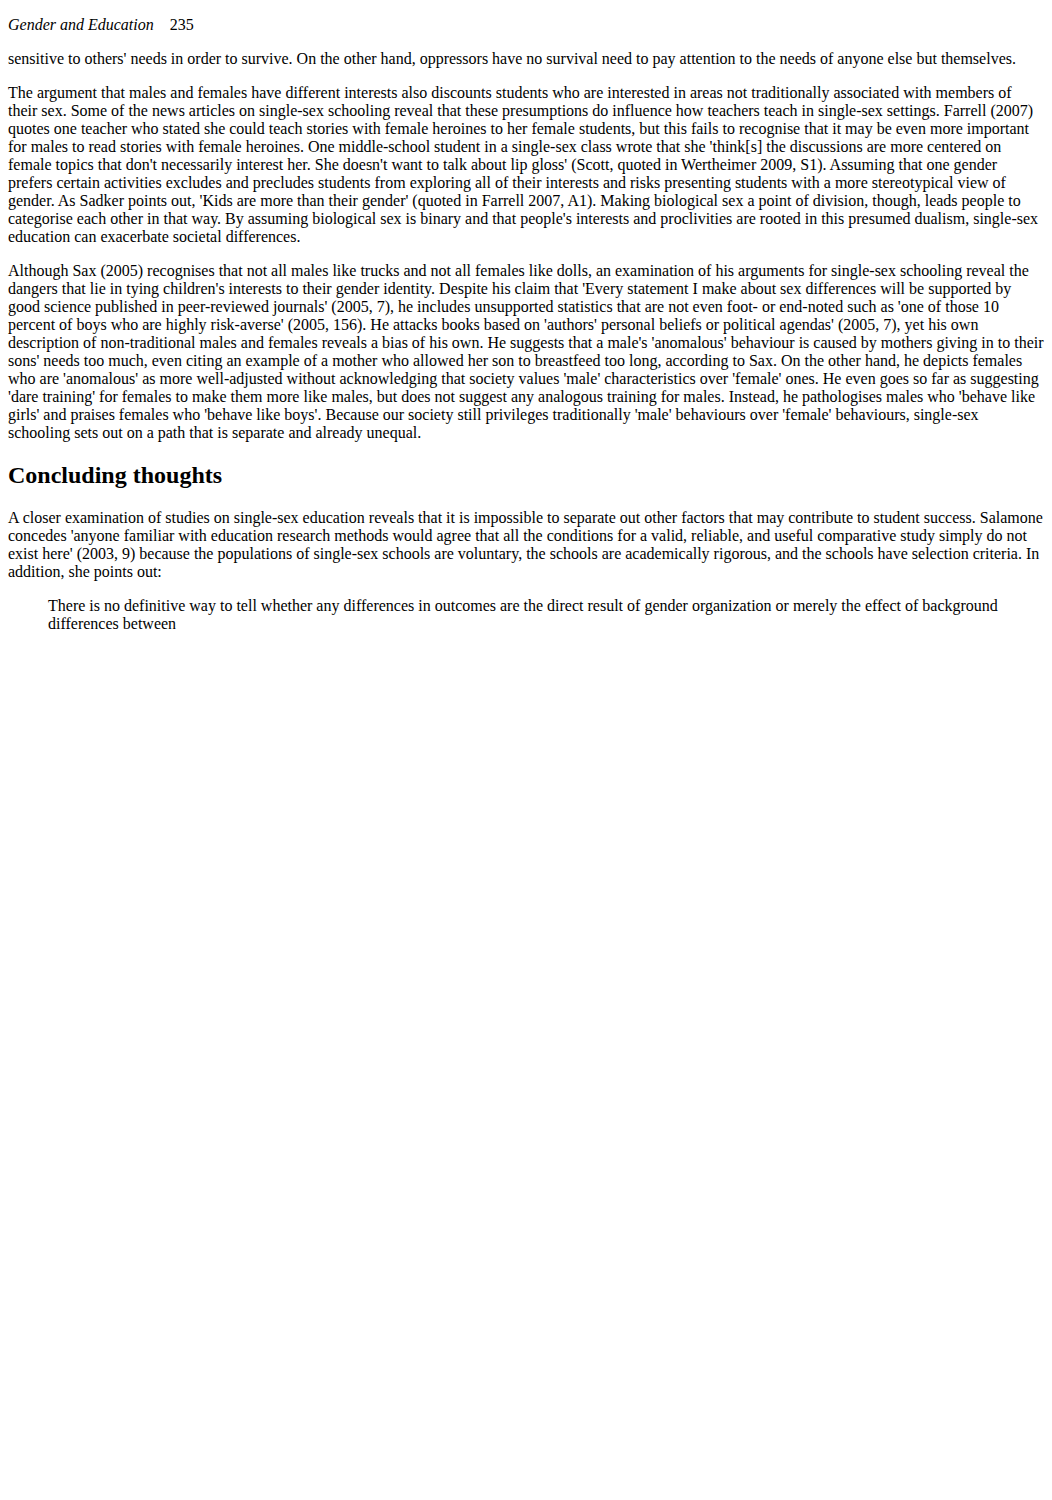Gender and Education 235
sensitive to others' needs in order to survive. On the other hand, oppressors have no survival need to pay attention to the needs of anyone else but themselves.
The argument that males and females have different interests also discounts students who are interested in areas not traditionally associated with members of their sex. Some of the news articles on single-sex schooling reveal that these presumptions do influence how teachers teach in single-sex settings. Farrell (2007) quotes one teacher who stated she could teach stories with female heroines to her female students, but this fails to recognise that it may be even more important for males to read stories with female heroines. One middle-school student in a single-sex class wrote that she 'think[s] the discussions are more centered on female topics that don't necessarily interest her. She doesn't want to talk about lip gloss' (Scott, quoted in Wertheimer 2009, S1). Assuming that one gender prefers certain activities excludes and precludes students from exploring all of their interests and risks presenting students with a more stereotypical view of gender. As Sadker points out, 'Kids are more than their gender' (quoted in Farrell 2007, A1). Making biological sex a point of division, though, leads people to categorise each other in that way. By assuming biological sex is binary and that people's interests and proclivities are rooted in this presumed dualism, single-sex education can exacerbate societal differences.
Although Sax (2005) recognises that not all males like trucks and not all females like dolls, an examination of his arguments for single-sex schooling reveal the dangers that lie in tying children's interests to their gender identity. Despite his claim that 'Every statement I make about sex differences will be supported by good science published in peer-reviewed journals' (2005, 7), he includes unsupported statistics that are not even foot- or end-noted such as 'one of those 10 percent of boys who are highly risk-averse' (2005, 156). He attacks books based on 'authors' personal beliefs or political agendas' (2005, 7), yet his own description of non-traditional males and females reveals a bias of his own. He suggests that a male's 'anomalous' behaviour is caused by mothers giving in to their sons' needs too much, even citing an example of a mother who allowed her son to breastfeed too long, according to Sax. On the other hand, he depicts females who are 'anomalous' as more well-adjusted without acknowledging that society values 'male' characteristics over 'female' ones. He even goes so far as suggesting 'dare training' for females to make them more like males, but does not suggest any analogous training for males. Instead, he pathologises males who 'behave like girls' and praises females who 'behave like boys'. Because our society still privileges traditionally 'male' behaviours over 'female' behaviours, single-sex schooling sets out on a path that is separate and already unequal.
Concluding thoughts
A closer examination of studies on single-sex education reveals that it is impossible to separate out other factors that may contribute to student success. Salamone concedes 'anyone familiar with education research methods would agree that all the conditions for a valid, reliable, and useful comparative study simply do not exist here' (2003, 9) because the populations of single-sex schools are voluntary, the schools are academically rigorous, and the schools have selection criteria. In addition, she points out:
There is no definitive way to tell whether any differences in outcomes are the direct result of gender organization or merely the effect of background differences between